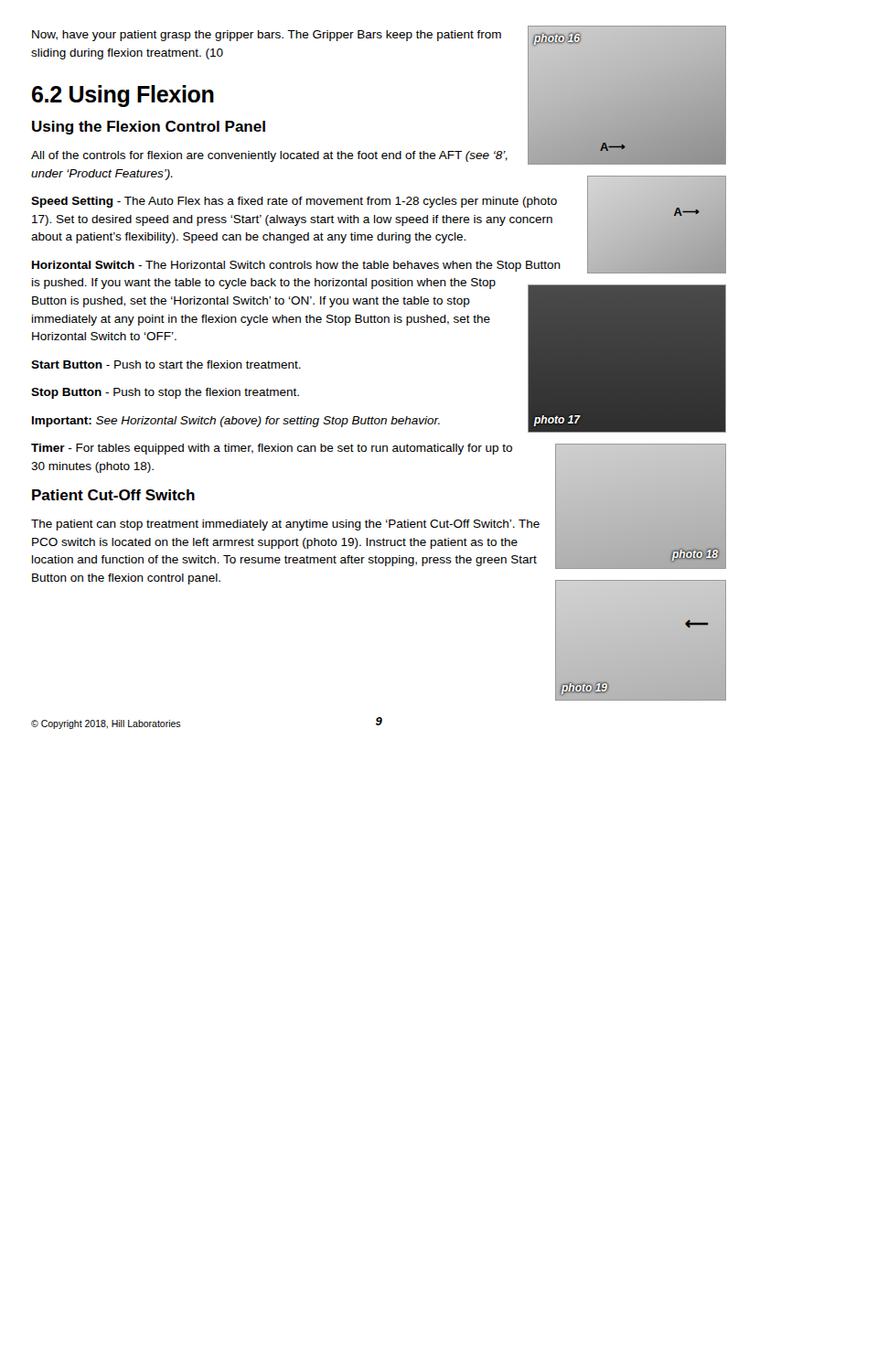photo 16 A⟶
Now, have your patient grasp the gripper bars. The Gripper Bars keep the patient from sliding during flexion treatment. (10
6.2 Using Flexion
A⟶
Using the Flexion Control Panel
All of the controls for flexion are conveniently located at the foot end of the AFT (see ‘8’, under ‘Product Features’).
photo 17
Speed Setting - The Auto Flex has a fixed rate of movement from 1-28 cycles per minute (photo 17). Set to desired speed and press ‘Start’ (always start with a low speed if there is any concern about a patient’s flexibility). Speed can be changed at any time during the cycle.
Horizontal Switch - The Horizontal Switch controls how the table behaves when the Stop Button is pushed. If you want the table to cycle back to the horizontal position when the Stop Button is pushed, set the ‘Horizontal Switch’ to ‘ON’. If you want the table to stop immediately at any point in the flexion cycle when the Stop Button is pushed, set the Horizontal Switch to ‘OFF’.
Start Button - Push to start the flexion treatment.
photo 18
Stop Button - Push to stop the flexion treatment.
Important: See Horizontal Switch (above) for setting Stop Button behavior.
Timer - For tables equipped with a timer, flexion can be set to run automatically for up to 30 minutes (photo 18).
photo 19 ⟵
Patient Cut-Off Switch
The patient can stop treatment immediately at anytime using the ‘Patient Cut-Off Switch’. The PCO switch is located on the left armrest support (photo 19). Instruct the patient as to the location and function of the switch. To resume treatment after stopping, press the green Start Button on the flexion control panel.
© Copyright 2018, Hill Laboratories 9